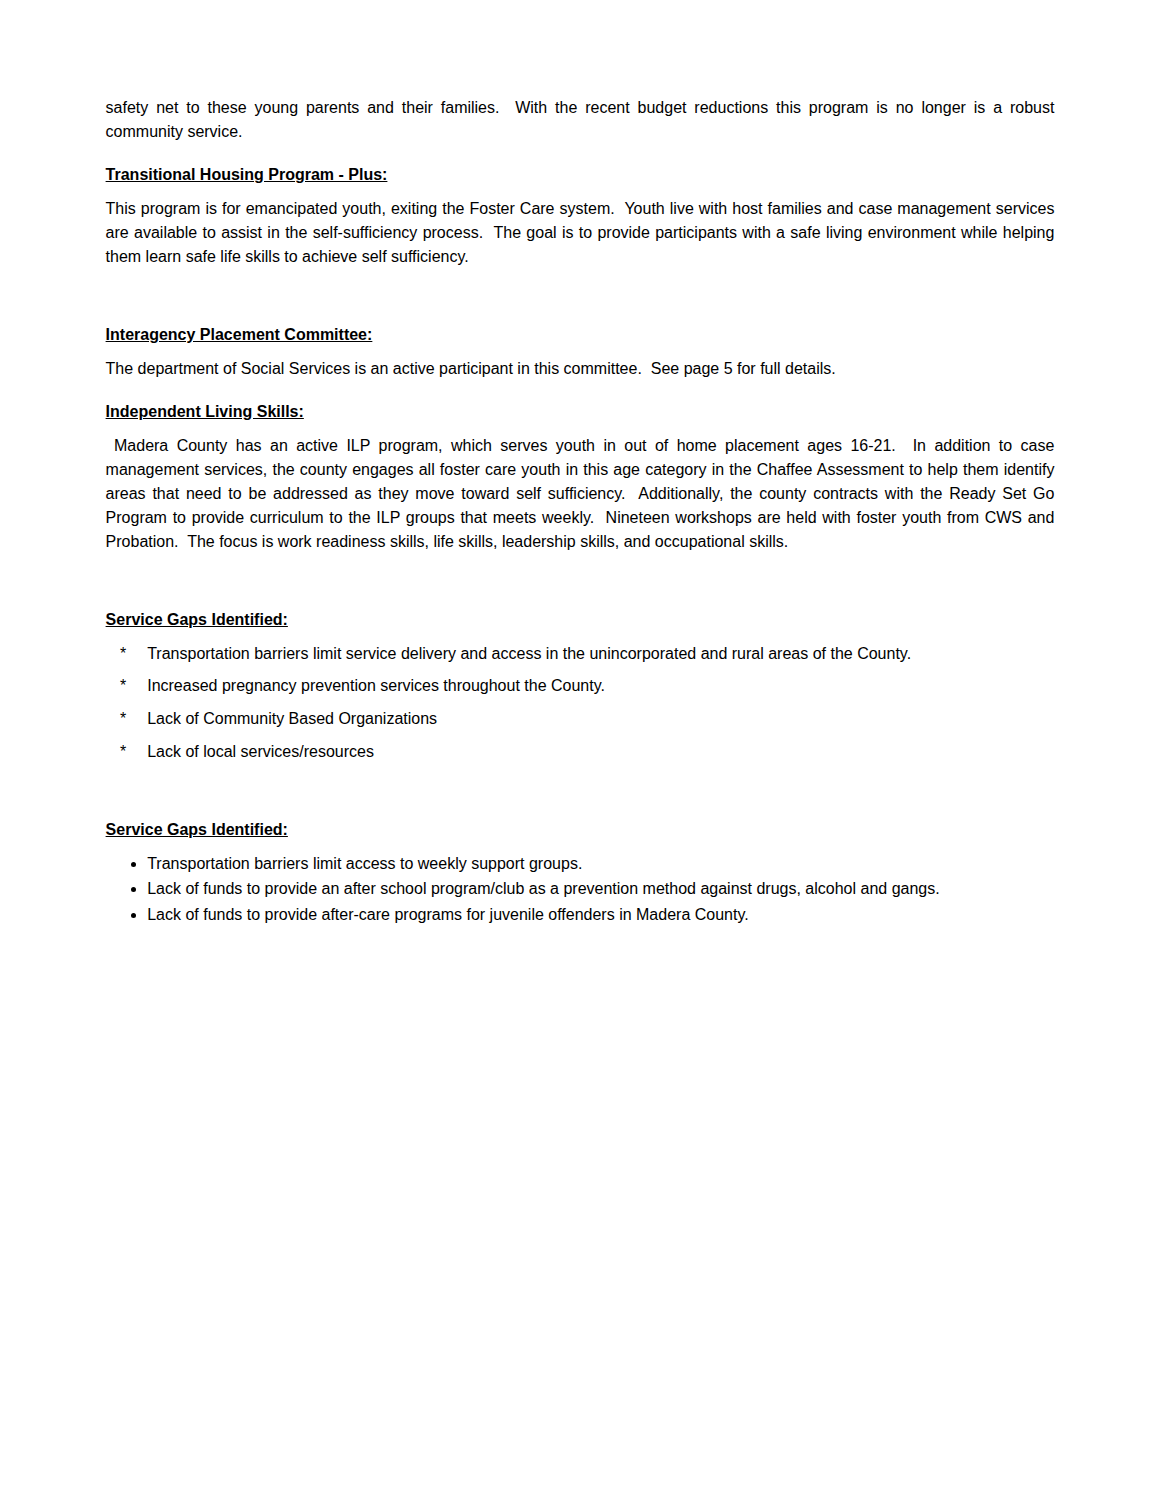safety net to these young parents and their families. With the recent budget reductions this program is no longer is a robust community service.
Transitional Housing Program - Plus:
This program is for emancipated youth, exiting the Foster Care system. Youth live with host families and case management services are available to assist in the self-sufficiency process. The goal is to provide participants with a safe living environment while helping them learn safe life skills to achieve self sufficiency.
Interagency Placement Committee:
The department of Social Services is an active participant in this committee. See page 5 for full details.
Independent Living Skills:
Madera County has an active ILP program, which serves youth in out of home placement ages 16-21. In addition to case management services, the county engages all foster care youth in this age category in the Chaffee Assessment to help them identify areas that need to be addressed as they move toward self sufficiency. Additionally, the county contracts with the Ready Set Go Program to provide curriculum to the ILP groups that meets weekly. Nineteen workshops are held with foster youth from CWS and Probation. The focus is work readiness skills, life skills, leadership skills, and occupational skills.
Service Gaps Identified:
Transportation barriers limit service delivery and access in the unincorporated and rural areas of the County.
Increased pregnancy prevention services throughout the County.
Lack of Community Based Organizations
Lack of local services/resources
Service Gaps Identified:
Transportation barriers limit access to weekly support groups.
Lack of funds to provide an after school program/club as a prevention method against drugs, alcohol and gangs.
Lack of funds to provide after-care programs for juvenile offenders in Madera County.